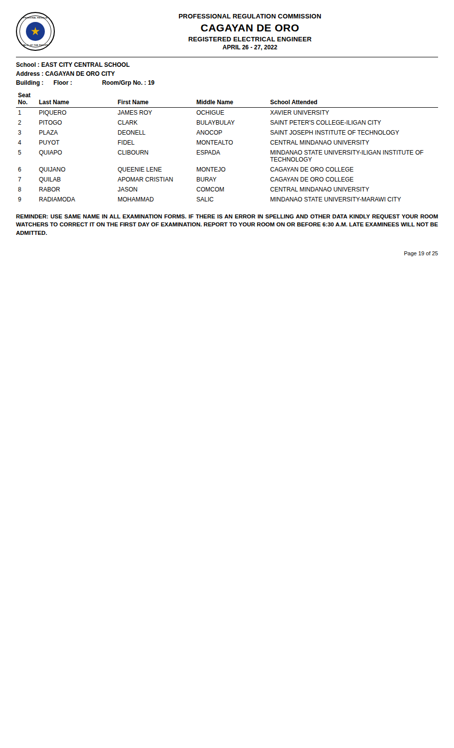PROFESSIONAL REGULATION
REPUBLIC OF THE PHILIPPINES
PROFESSIONAL REGULATION COMMISSION
CAGAYAN DE ORO
REGISTERED ELECTRICAL ENGINEER
APRIL 26 - 27, 2022
School : EAST CITY CENTRAL SCHOOL
Address : CAGAYAN DE ORO CITY
Building :
Floor :
Room/Grp No. : 19
| Seat No. | Last Name | First Name | Middle Name | School Attended |
| --- | --- | --- | --- | --- |
| 1 | PIQUERO | JAMES ROY | OCHIGUE | XAVIER UNIVERSITY |
| 2 | PITOGO | CLARK | BULAYBULAY | SAINT PETER'S COLLEGE-ILIGAN CITY |
| 3 | PLAZA | DEONELL | ANOCOP | SAINT JOSEPH INSTITUTE OF TECHNOLOGY |
| 4 | PUYOT | FIDEL | MONTEALTO | CENTRAL MINDANAO UNIVERSITY |
| 5 | QUIAPO | CLIBOURN | ESPADA | MINDANAO STATE UNIVERSITY-ILIGAN INSTITUTE OF TECHNOLOGY |
| 6 | QUIJANO | QUEENIE LENE | MONTEJO | CAGAYAN DE ORO COLLEGE |
| 7 | QUILAB | APOMAR CRISTIAN | BURAY | CAGAYAN DE ORO COLLEGE |
| 8 | RABOR | JASON | COMCOM | CENTRAL MINDANAO UNIVERSITY |
| 9 | RADIAMODA | MOHAMMAD | SALIC | MINDANAO STATE UNIVERSITY-MARAWI CITY |
REMINDER: USE SAME NAME IN ALL EXAMINATION FORMS. IF THERE IS AN ERROR IN SPELLING AND OTHER DATA KINDLY REQUEST YOUR ROOM WATCHERS TO CORRECT IT ON THE FIRST DAY OF EXAMINATION. REPORT TO YOUR ROOM ON OR BEFORE 6:30 A.M. LATE EXAMINEES WILL NOT BE ADMITTED.
Page 19 of 25